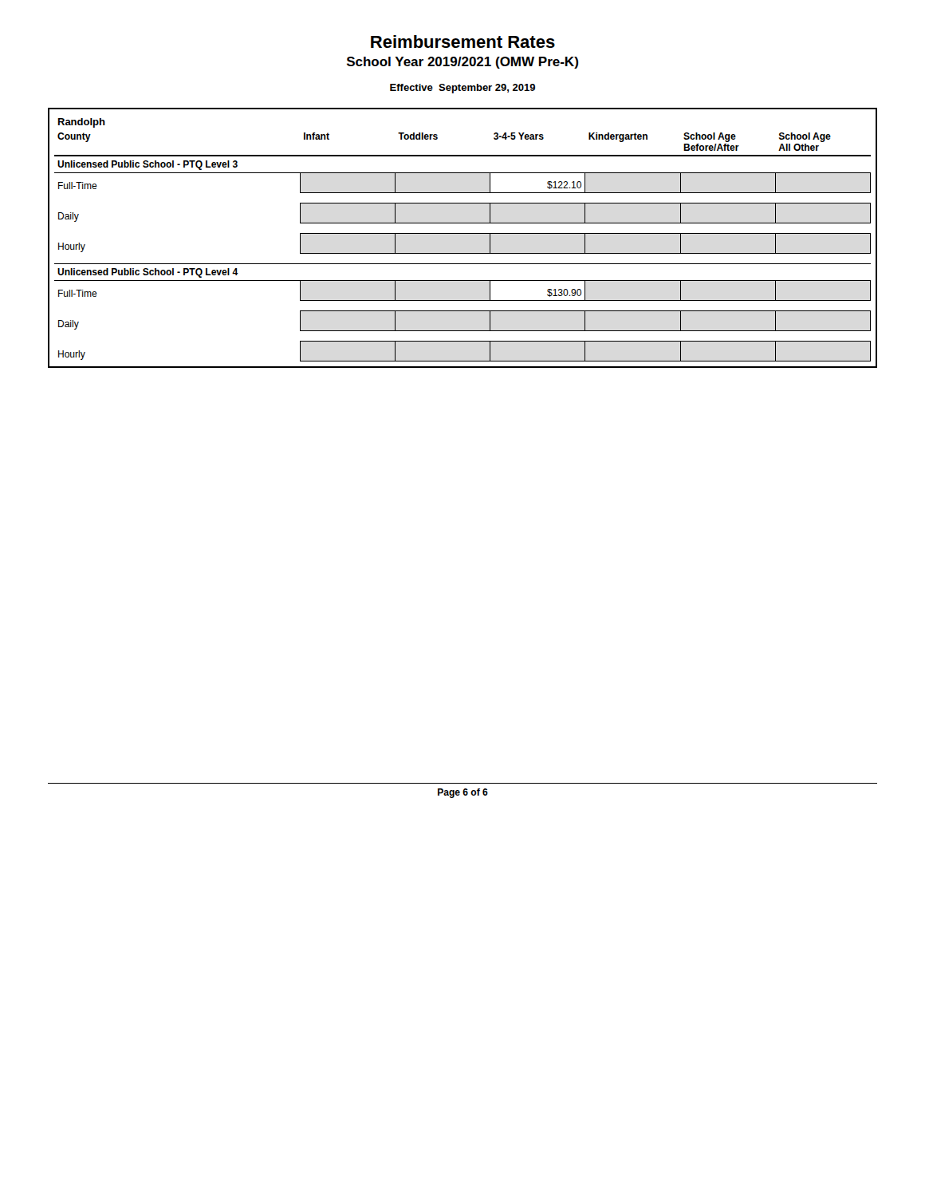Reimbursement Rates
School Year 2019/2021 (OMW Pre-K)
Effective September 29, 2019
| Randolph |
| County | Infant | Toddlers | 3-4-5 Years | Kindergarten | School Age Before/After | School Age All Other |
| Unlicensed Public School - PTQ Level 3 |
| Full-Time | | | $122.10 | | | |
| Daily | | | | | | |
| Hourly | | | | | | |
| Unlicensed Public School - PTQ Level 4 |
| Full-Time | | | $130.90 | | | |
| Daily | | | | | | |
| Hourly | | | | | | |
Page 6 of 6